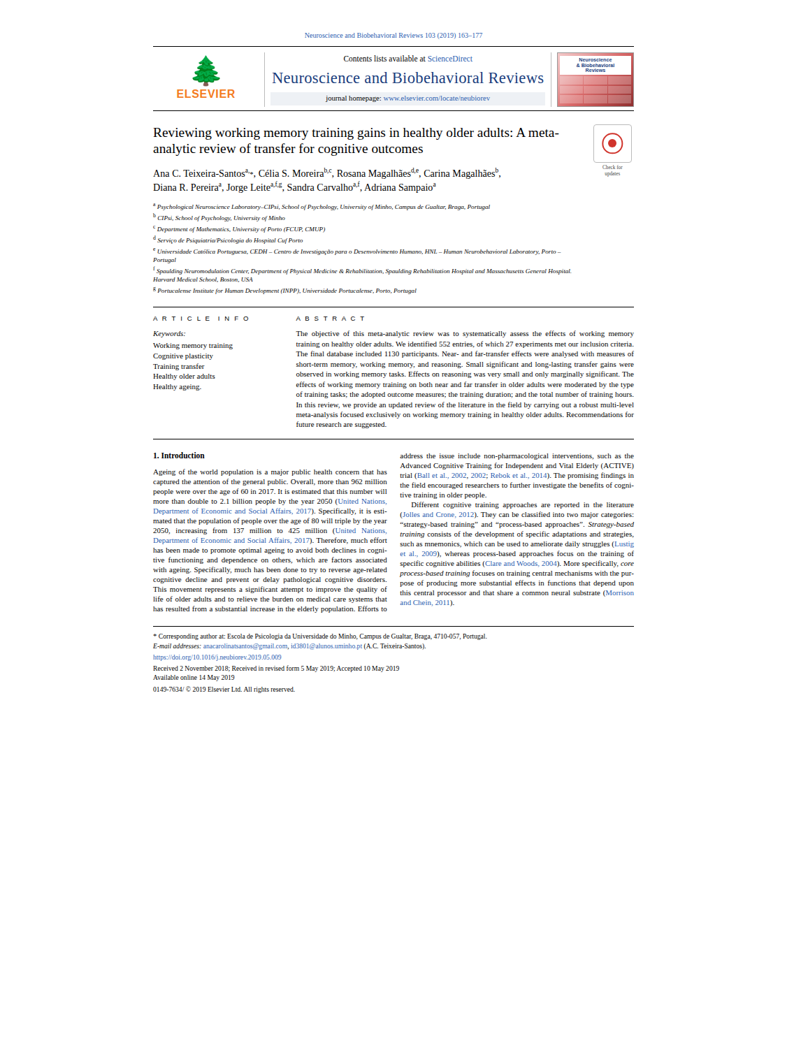Neuroscience and Biobehavioral Reviews 103 (2019) 163–177
🌲
ELSEVIER
Contents lists available at ScienceDirect
Neuroscience and Biobehavioral Reviews
journal homepage: www.elsevier.com/locate/neubiorev
Neuroscience
& Biobehavioral
Reviews
Check for
updates
Reviewing working memory training gains in healthy older adults: A meta-analytic review of transfer for cognitive outcomes
Ana C. Teixeira-Santosa,*, Célia S. Moreirab,c, Rosana Magalhãesd,e, Carina Magalhãesb,
Diana R. Pereiraa, Jorge Leitea,f,g, Sandra Carvalhoa,f, Adriana Sampaioa
a Psychological Neuroscience Laboratory–CIPsi, School of Psychology, University of Minho, Campus de Gualtar, Braga, Portugal
b CIPsi, School of Psychology, University of Minho
c Department of Mathematics, University of Porto (FCUP, CMUP)
d Serviço de Psiquiatria/Psicologia do Hospital Cuf Porto
e Universidade Católica Portuguesa, CEDH – Centro de Investigação para o Desenvolvimento Humano, HNL – Human Neurobehavioral Laboratory, Porto – Portugal
f Spaulding Neuromodulation Center, Department of Physical Medicine & Rehabilitation, Spaulding Rehabilitation Hospital and Massachusetts General Hospital. Harvard Medical School, Boston, USA
g Portucalense Institute for Human Development (INPP), Universidade Portucalense, Porto, Portugal
A R T I C L E I N F O
Keywords:
Working memory training
Cognitive plasticity
Training transfer
Healthy older adults
Healthy ageing.
A B S T R A C T
The objective of this meta-analytic review was to systematically assess the effects of working memory training on healthy older adults. We identified 552 entries, of which 27 experiments met our inclusion criteria. The final database included 1130 participants. Near- and far-transfer effects were analysed with measures of short-term memory, working memory, and reasoning. Small significant and long-lasting transfer gains were observed in working memory tasks. Effects on reasoning was very small and only marginally significant. The effects of working memory training on both near and far transfer in older adults were moderated by the type of training tasks; the adopted outcome measures; the training duration; and the total number of training hours. In this review, we provide an updated review of the literature in the field by carrying out a robust multi-level meta-analysis focused exclusively on working memory training in healthy older adults. Recommendations for future research are suggested.
1. Introduction
Ageing of the world population is a major public health concern that has captured the attention of the general public. Overall, more than 962 million people were over the age of 60 in 2017. It is estimated that this number will more than double to 2.1 billion people by the year 2050 (United Nations, Department of Economic and Social Affairs, 2017). Specifically, it is estimated that the population of people over the age of 80 will triple by the year 2050, increasing from 137 million to 425 million (United Nations, Department of Economic and Social Affairs, 2017). Therefore, much effort has been made to promote optimal ageing to avoid both declines in cognitive functioning and dependence on others, which are factors associated with ageing. Specifically, much has been done to try to reverse age-related cognitive decline and prevent or delay pathological cognitive disorders. This movement represents a significant attempt to improve the quality of life of older adults and to relieve the burden on medical care systems that has resulted from a substantial increase in the elderly population. Efforts to address the issue include non-pharmacological interventions, such as the Advanced Cognitive Training for Independent and Vital Elderly (ACTIVE) trial (Ball et al., 2002, 2002; Rebok et al., 2014). The promising findings in the field encouraged researchers to further investigate the benefits of cognitive training in older people.
Different cognitive training approaches are reported in the literature (Jolles and Crone, 2012). They can be classified into two major categories: “strategy-based training” and “process-based approaches”. Strategy-based training consists of the development of specific adaptations and strategies, such as mnemonics, which can be used to ameliorate daily struggles (Lustig et al., 2009), whereas process-based approaches focus on the training of specific cognitive abilities (Clare and Woods, 2004). More specifically, core process-based training focuses on training central mechanisms with the purpose of producing more substantial effects in functions that depend upon this central processor and that share a common neural substrate (Morrison and Chein, 2011).
* Corresponding author at: Escola de Psicologia da Universidade do Minho, Campus de Gualtar, Braga, 4710-057, Portugal.
E-mail addresses: anacarolinatsantos@gmail.com, id3801@alunos.uminho.pt (A.C. Teixeira-Santos).
https://doi.org/10.1016/j.neubiorev.2019.05.009
Received 2 November 2018; Received in revised form 5 May 2019; Accepted 10 May 2019
Available online 14 May 2019
0149-7634/ © 2019 Elsevier Ltd. All rights reserved.